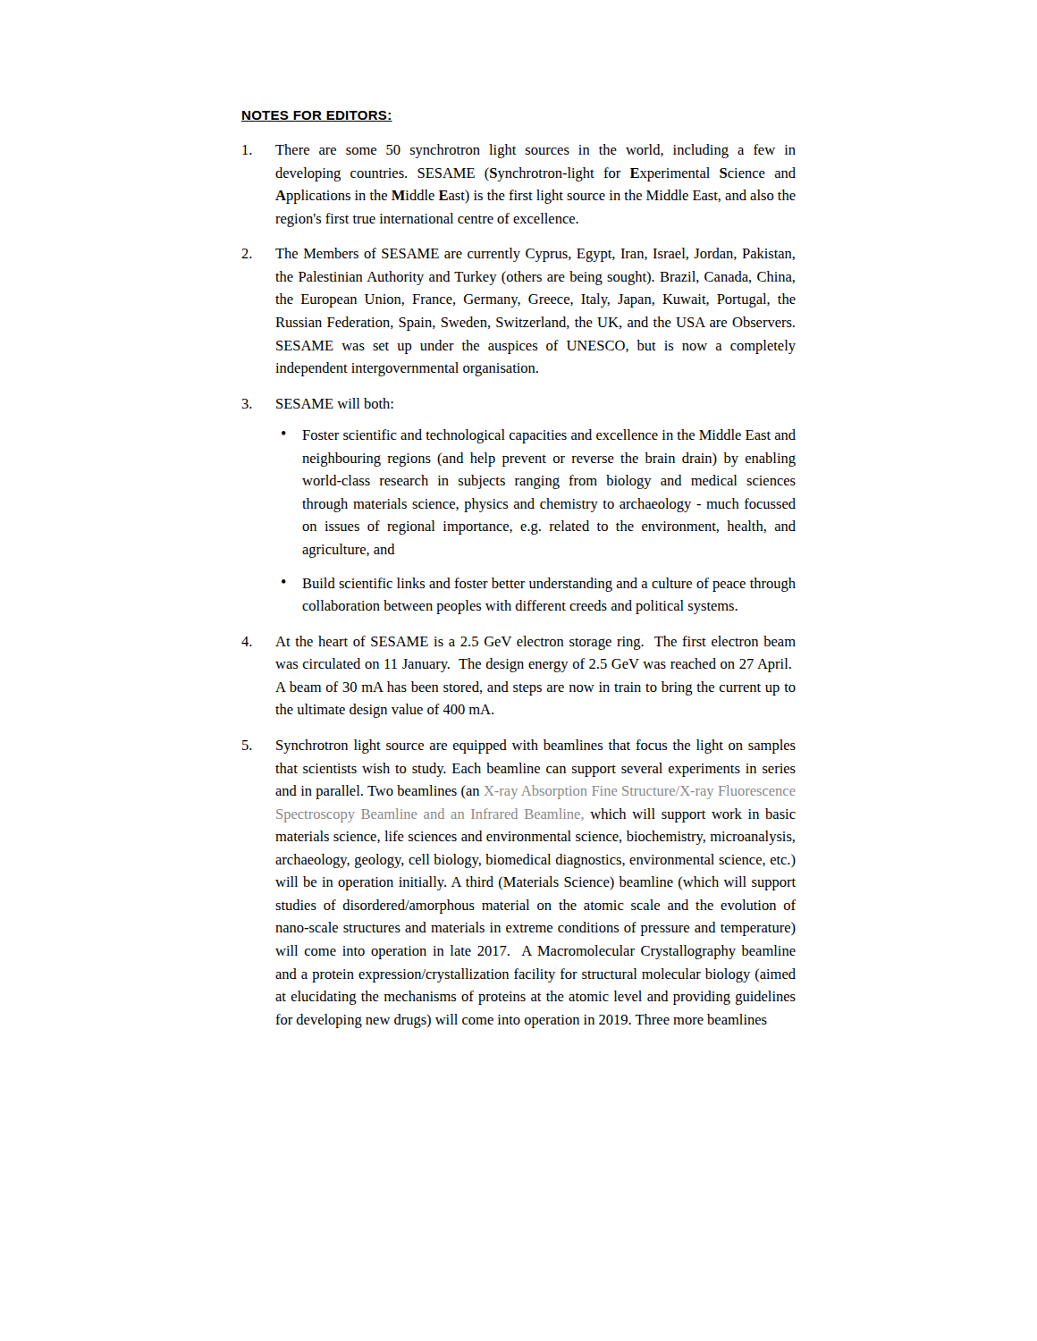NOTES FOR EDITORS:
There are some 50 synchrotron light sources in the world, including a few in developing countries. SESAME (Synchrotron-light for Experimental Science and Applications in the Middle East) is the first light source in the Middle East, and also the region's first true international centre of excellence.
The Members of SESAME are currently Cyprus, Egypt, Iran, Israel, Jordan, Pakistan, the Palestinian Authority and Turkey (others are being sought). Brazil, Canada, China, the European Union, France, Germany, Greece, Italy, Japan, Kuwait, Portugal, the Russian Federation, Spain, Sweden, Switzerland, the UK, and the USA are Observers. SESAME was set up under the auspices of UNESCO, but is now a completely independent intergovernmental organisation.
SESAME will both:
Foster scientific and technological capacities and excellence in the Middle East and neighbouring regions (and help prevent or reverse the brain drain) by enabling world-class research in subjects ranging from biology and medical sciences through materials science, physics and chemistry to archaeology - much focussed on issues of regional importance, e.g. related to the environment, health, and agriculture, and
Build scientific links and foster better understanding and a culture of peace through collaboration between peoples with different creeds and political systems.
At the heart of SESAME is a 2.5 GeV electron storage ring. The first electron beam was circulated on 11 January. The design energy of 2.5 GeV was reached on 27 April. A beam of 30 mA has been stored, and steps are now in train to bring the current up to the ultimate design value of 400 mA.
Synchrotron light source are equipped with beamlines that focus the light on samples that scientists wish to study. Each beamline can support several experiments in series and in parallel. Two beamlines (an X-ray Absorption Fine Structure/X-ray Fluorescence Spectroscopy Beamline and an Infrared Beamline, which will support work in basic materials science, life sciences and environmental science, biochemistry, microanalysis, archaeology, geology, cell biology, biomedical diagnostics, environmental science, etc.) will be in operation initially. A third (Materials Science) beamline (which will support studies of disordered/amorphous material on the atomic scale and the evolution of nano-scale structures and materials in extreme conditions of pressure and temperature) will come into operation in late 2017. A Macromolecular Crystallography beamline and a protein expression/crystallization facility for structural molecular biology (aimed at elucidating the mechanisms of proteins at the atomic level and providing guidelines for developing new drugs) will come into operation in 2019. Three more beamlines